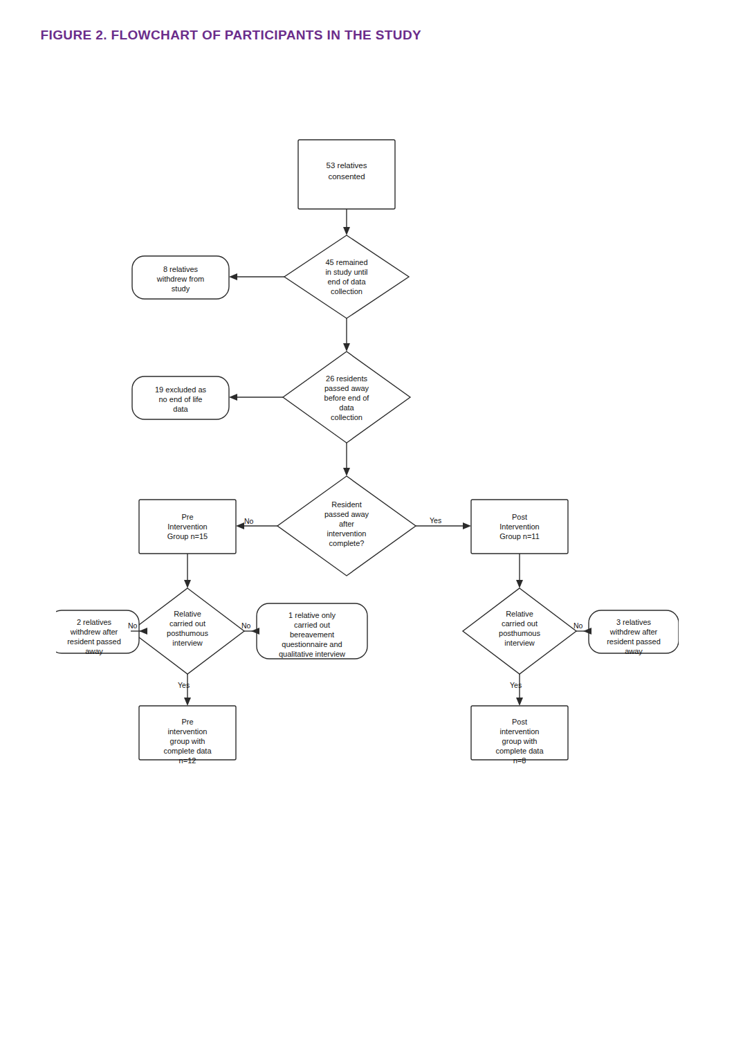Figure 2. Flowchart of Participants in the Study
53 relatives consented 45 remained in study until end of data collection 8 relatives withdrew from study 26 residents passed away before end of data collection 19 excluded as no end of life data Resident passed away after intervention complete? Pre Intervention Group n=15 No Post Intervention Group n=11 Yes Relative carried out posthumous interview 2 relatives withdrew after resident passed away No 1 relative only carried out bereavement questionnaire and qualitative interview No Yes Pre intervention group with complete data n=12 Relative carried out posthumous interview 3 relatives withdrew after resident passed away No Yes Post intervention group with complete data n=8